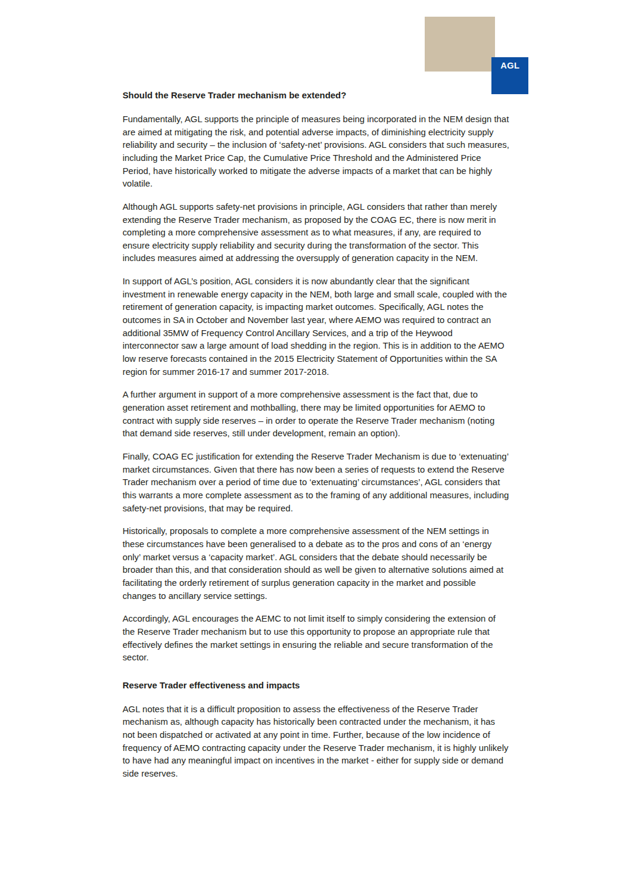AGL
Should the Reserve Trader mechanism be extended?
Fundamentally, AGL supports the principle of measures being incorporated in the NEM design that are aimed at mitigating the risk, and potential adverse impacts, of diminishing electricity supply reliability and security – the inclusion of ‘safety-net’ provisions. AGL considers that such measures, including the Market Price Cap, the Cumulative Price Threshold and the Administered Price Period, have historically worked to mitigate the adverse impacts of a market that can be highly volatile.
Although AGL supports safety-net provisions in principle, AGL considers that rather than merely extending the Reserve Trader mechanism, as proposed by the COAG EC, there is now merit in completing a more comprehensive assessment as to what measures, if any, are required to ensure electricity supply reliability and security during the transformation of the sector. This includes measures aimed at addressing the oversupply of generation capacity in the NEM.
In support of AGL’s position, AGL considers it is now abundantly clear that the significant investment in renewable energy capacity in the NEM, both large and small scale, coupled with the retirement of generation capacity, is impacting market outcomes. Specifically, AGL notes the outcomes in SA in October and November last year, where AEMO was required to contract an additional 35MW of Frequency Control Ancillary Services, and a trip of the Heywood interconnector saw a large amount of load shedding in the region. This is in addition to the AEMO low reserve forecasts contained in the 2015 Electricity Statement of Opportunities within the SA region for summer 2016-17 and summer 2017-2018.
A further argument in support of a more comprehensive assessment is the fact that, due to generation asset retirement and mothballing, there may be limited opportunities for AEMO to contract with supply side reserves – in order to operate the Reserve Trader mechanism (noting that demand side reserves, still under development, remain an option).
Finally, COAG EC justification for extending the Reserve Trader Mechanism is due to ‘extenuating’ market circumstances. Given that there has now been a series of requests to extend the Reserve Trader mechanism over a period of time due to ‘extenuating’ circumstances’, AGL considers that this warrants a more complete assessment as to the framing of any additional measures, including safety-net provisions, that may be required.
Historically, proposals to complete a more comprehensive assessment of the NEM settings in these circumstances have been generalised to a debate as to the pros and cons of an ‘energy only’ market versus a ‘capacity market’. AGL considers that the debate should necessarily be broader than this, and that consideration should as well be given to alternative solutions aimed at facilitating the orderly retirement of surplus generation capacity in the market and possible changes to ancillary service settings.
Accordingly, AGL encourages the AEMC to not limit itself to simply considering the extension of the Reserve Trader mechanism but to use this opportunity to propose an appropriate rule that effectively defines the market settings in ensuring the reliable and secure transformation of the sector.
Reserve Trader effectiveness and impacts
AGL notes that it is a difficult proposition to assess the effectiveness of the Reserve Trader mechanism as, although capacity has historically been contracted under the mechanism, it has not been dispatched or activated at any point in time. Further, because of the low incidence of frequency of AEMO contracting capacity under the Reserve Trader mechanism, it is highly unlikely to have had any meaningful impact on incentives in the market - either for supply side or demand side reserves.